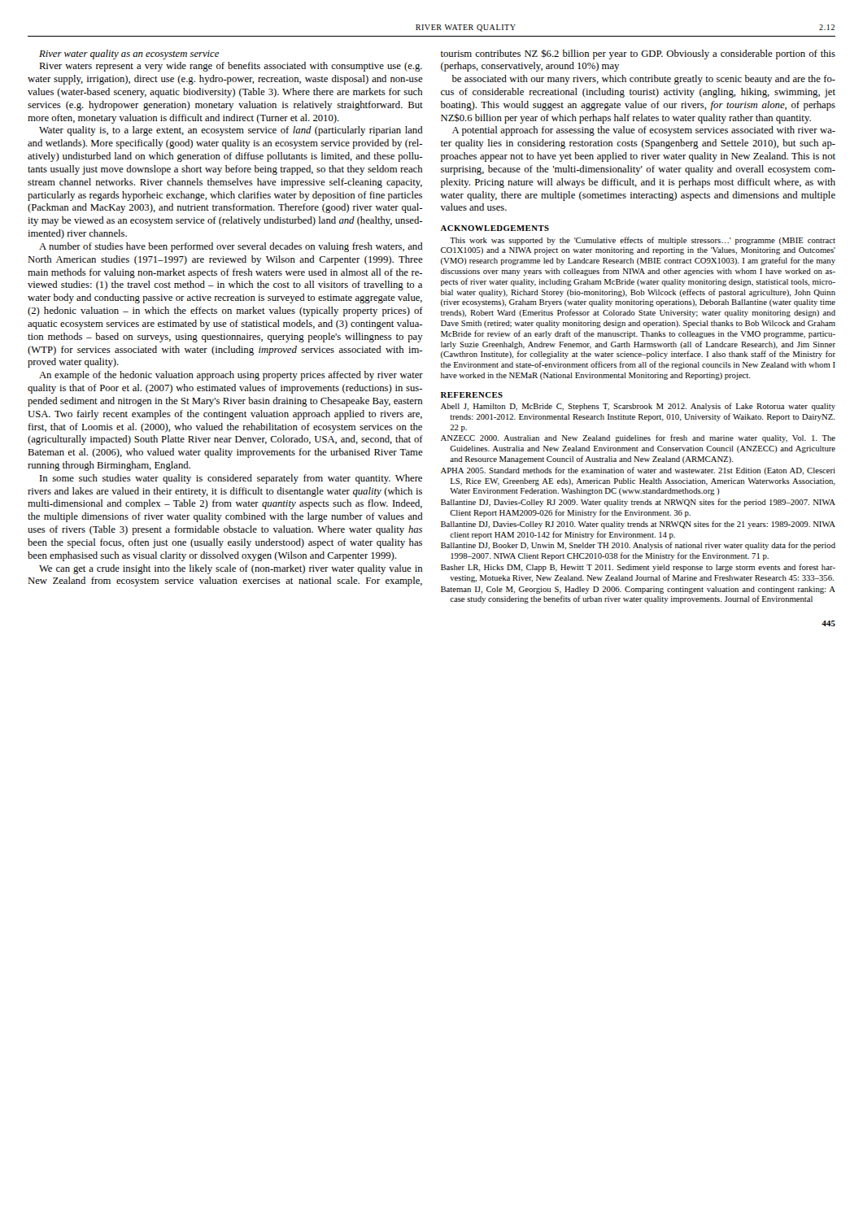RIVER WATER QUALITY 2.12
River water quality as an ecosystem service
River waters represent a very wide range of benefits associated with consumptive use (e.g. water supply, irrigation), direct use (e.g. hydro-power, recreation, waste disposal) and non-use values (water-based scenery, aquatic biodiversity) (Table 3). Where there are markets for such services (e.g. hydropower generation) monetary valuation is relatively straightforward. But more often, monetary valuation is difficult and indirect (Turner et al. 2010).
Water quality is, to a large extent, an ecosystem service of land (particularly riparian land and wetlands). More specifically (good) water quality is an ecosystem service provided by (relatively) undisturbed land on which generation of diffuse pollutants is limited, and these pollutants usually just move downslope a short way before being trapped, so that they seldom reach stream channel networks. River channels themselves have impressive self-cleaning capacity, particularly as regards hyporheic exchange, which clarifies water by deposition of fine particles (Packman and MacKay 2003), and nutrient transformation. Therefore (good) river water quality may be viewed as an ecosystem service of (relatively undisturbed) land and (healthy, unsedimented) river channels.
A number of studies have been performed over several decades on valuing fresh waters, and North American studies (1971–1997) are reviewed by Wilson and Carpenter (1999). Three main methods for valuing non-market aspects of fresh waters were used in almost all of the reviewed studies: (1) the travel cost method – in which the cost to all visitors of travelling to a water body and conducting passive or active recreation is surveyed to estimate aggregate value, (2) hedonic valuation – in which the effects on market values (typically property prices) of aquatic ecosystem services are estimated by use of statistical models, and (3) contingent valuation methods – based on surveys, using questionnaires, querying people's willingness to pay (WTP) for services associated with water (including improved services associated with improved water quality).
An example of the hedonic valuation approach using property prices affected by river water quality is that of Poor et al. (2007) who estimated values of improvements (reductions) in suspended sediment and nitrogen in the St Mary's River basin draining to Chesapeake Bay, eastern USA. Two fairly recent examples of the contingent valuation approach applied to rivers are, first, that of Loomis et al. (2000), who valued the rehabilitation of ecosystem services on the (agriculturally impacted) South Platte River near Denver, Colorado, USA, and, second, that of Bateman et al. (2006), who valued water quality improvements for the urbanised River Tame running through Birmingham, England.
In some such studies water quality is considered separately from water quantity. Where rivers and lakes are valued in their entirety, it is difficult to disentangle water quality (which is multi-dimensional and complex – Table 2) from water quantity aspects such as flow. Indeed, the multiple dimensions of river water quality combined with the large number of values and uses of rivers (Table 3) present a formidable obstacle to valuation. Where water quality has been the special focus, often just one (usually easily understood) aspect of water quality has been emphasised such as visual clarity or dissolved oxygen (Wilson and Carpenter 1999).
We can get a crude insight into the likely scale of (non-market) river water quality value in New Zealand from ecosystem service valuation exercises at national scale. For example, tourism contributes NZ $6.2 billion per year to GDP. Obviously a considerable portion of this (perhaps, conservatively, around 10%) may
be associated with our many rivers, which contribute greatly to scenic beauty and are the focus of considerable recreational (including tourist) activity (angling, hiking, swimming, jet boating). This would suggest an aggregate value of our rivers, for tourism alone, of perhaps NZ$0.6 billion per year of which perhaps half relates to water quality rather than quantity.
A potential approach for assessing the value of ecosystem services associated with river water quality lies in considering restoration costs (Spangenberg and Settele 2010), but such approaches appear not to have yet been applied to river water quality in New Zealand. This is not surprising, because of the 'multi-dimensionality' of water quality and overall ecosystem complexity. Pricing nature will always be difficult, and it is perhaps most difficult where, as with water quality, there are multiple (sometimes interacting) aspects and dimensions and multiple values and uses.
ACKNOWLEDGEMENTS
This work was supported by the 'Cumulative effects of multiple stressors…' programme (MBIE contract CO1X1005) and a NIWA project on water monitoring and reporting in the 'Values, Monitoring and Outcomes' (VMO) research programme led by Landcare Research (MBIE contract CO9X1003). I am grateful for the many discussions over many years with colleagues from NIWA and other agencies with whom I have worked on aspects of river water quality, including Graham McBride (water quality monitoring design, statistical tools, microbial water quality), Richard Storey (bio-monitoring), Bob Wilcock (effects of pastoral agriculture), John Quinn (river ecosystems), Graham Bryers (water quality monitoring operations), Deborah Ballantine (water quality time trends), Robert Ward (Emeritus Professor at Colorado State University; water quality monitoring design) and Dave Smith (retired; water quality monitoring design and operation). Special thanks to Bob Wilcock and Graham McBride for review of an early draft of the manuscript. Thanks to colleagues in the VMO programme, particularly Suzie Greenhalgh, Andrew Fenemor, and Garth Harmsworth (all of Landcare Research), and Jim Sinner (Cawthron Institute), for collegiality at the water science–policy interface. I also thank staff of the Ministry for the Environment and state-of-environment officers from all of the regional councils in New Zealand with whom I have worked in the NEMaR (National Environmental Monitoring and Reporting) project.
REFERENCES
Abell J, Hamilton D, McBride C, Stephens T, Scarsbrook M 2012. Analysis of Lake Rotorua water quality trends: 2001-2012. Environmental Research Institute Report, 010, University of Waikato. Report to DairyNZ. 22 p.
ANZECC 2000. Australian and New Zealand guidelines for fresh and marine water quality, Vol. 1. The Guidelines. Australia and New Zealand Environment and Conservation Council (ANZECC) and Agriculture and Resource Management Council of Australia and New Zealand (ARMCANZ).
APHA 2005. Standard methods for the examination of water and wastewater. 21st Edition (Eaton AD, Clesceri LS, Rice EW, Greenberg AE eds), American Public Health Association, American Waterworks Association, Water Environment Federation. Washington DC (www.standardmethods.org )
Ballantine DJ, Davies-Colley RJ 2009. Water quality trends at NRWQN sites for the period 1989–2007. NIWA Client Report HAM2009-026 for Ministry for the Environment. 36 p.
Ballantine DJ, Davies-Colley RJ 2010. Water quality trends at NRWQN sites for the 21 years: 1989-2009. NIWA client report HAM 2010-142 for Ministry for Environment. 14 p.
Ballantine DJ, Booker D, Unwin M, Snelder TH 2010. Analysis of national river water quality data for the period 1998–2007. NIWA Client Report CHC2010-038 for the Ministry for the Environment. 71 p.
Basher LR, Hicks DM, Clapp B, Hewitt T 2011. Sediment yield response to large storm events and forest harvesting, Motueka River, New Zealand. New Zealand Journal of Marine and Freshwater Research 45: 333–356.
Bateman IJ, Cole M, Georgiou S, Hadley D 2006. Comparing contingent valuation and contingent ranking: A case study considering the benefits of urban river water quality improvements. Journal of Environmental
445